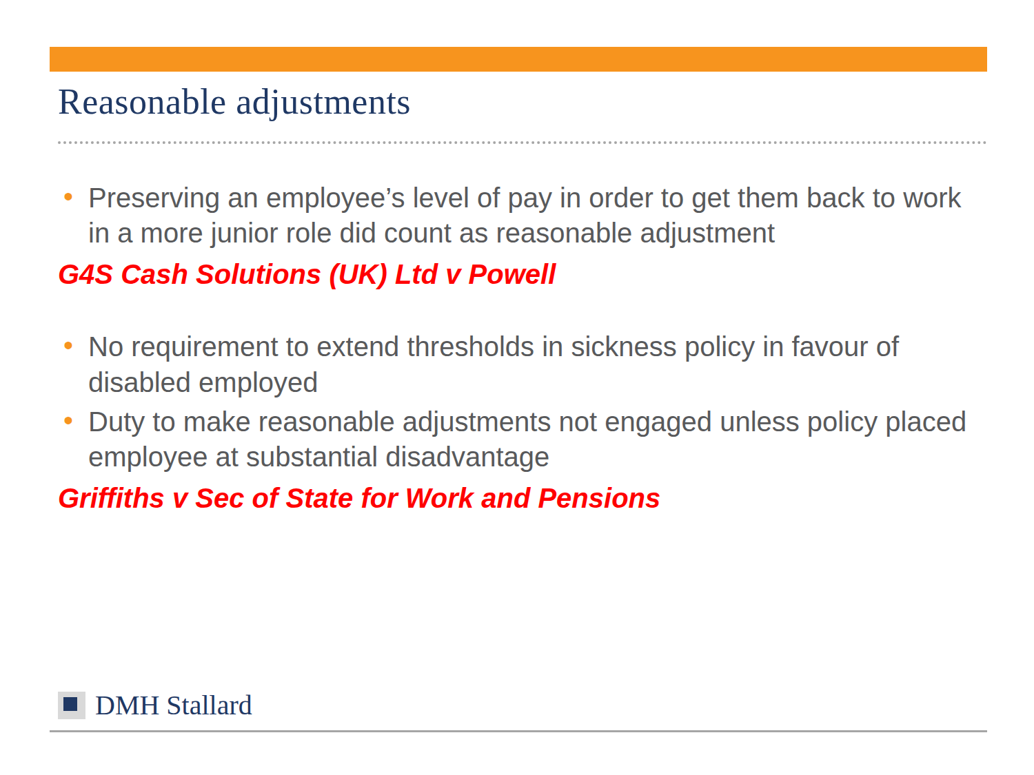Reasonable adjustments
Preserving an employee’s level of pay in order to get them back to work in a more junior role did count as reasonable adjustment
G4S Cash Solutions (UK) Ltd v Powell
No requirement to extend thresholds in sickness policy in favour of disabled employed
Duty to make reasonable adjustments not engaged unless policy placed employee at substantial disadvantage
Griffiths v Sec of State for Work and Pensions
DMH Stallard